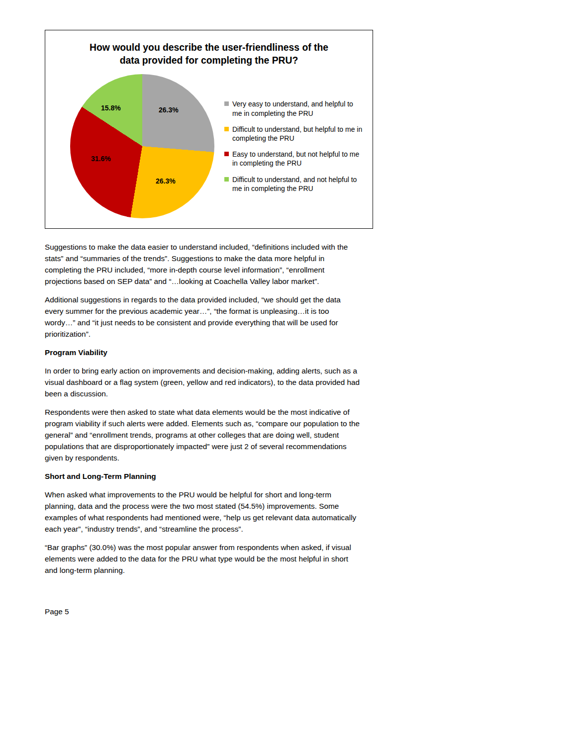How would you describe the user-friendliness of the
data provided for completing the PRU?
26.3%
26.3%
31.6%
15.8%
Very easy to understand, and helpful to me in completing the PRU
Difficult to understand, but helpful to me in completing the PRU
Easy to understand, but not helpful to me in completing the PRU
Difficult to understand, and not helpful to me in completing the PRU
Suggestions to make the data easier to understand included, “definitions included with the stats” and “summaries of the trends”. Suggestions to make the data more helpful in completing the PRU included, “more in-depth course level information”, “enrollment projections based on SEP data” and “…looking at Coachella Valley labor market”.
Additional suggestions in regards to the data provided included, “we should get the data every summer for the previous academic year…”, “the format is unpleasing…it is too wordy…” and “it just needs to be consistent and provide everything that will be used for prioritization”.
Program Viability
In order to bring early action on improvements and decision-making, adding alerts, such as a visual dashboard or a flag system (green, yellow and red indicators), to the data provided had been a discussion.
Respondents were then asked to state what data elements would be the most indicative of program viability if such alerts were added. Elements such as, “compare our population to the general” and “enrollment trends, programs at other colleges that are doing well, student populations that are disproportionately impacted” were just 2 of several recommendations given by respondents.
Short and Long-Term Planning
When asked what improvements to the PRU would be helpful for short and long-term planning, data and the process were the two most stated (54.5%) improvements. Some examples of what respondents had mentioned were, “help us get relevant data automatically each year”, “industry trends”, and “streamline the process”.
“Bar graphs” (30.0%) was the most popular answer from respondents when asked, if visual elements were added to the data for the PRU what type would be the most helpful in short and long-term planning.
Page 5